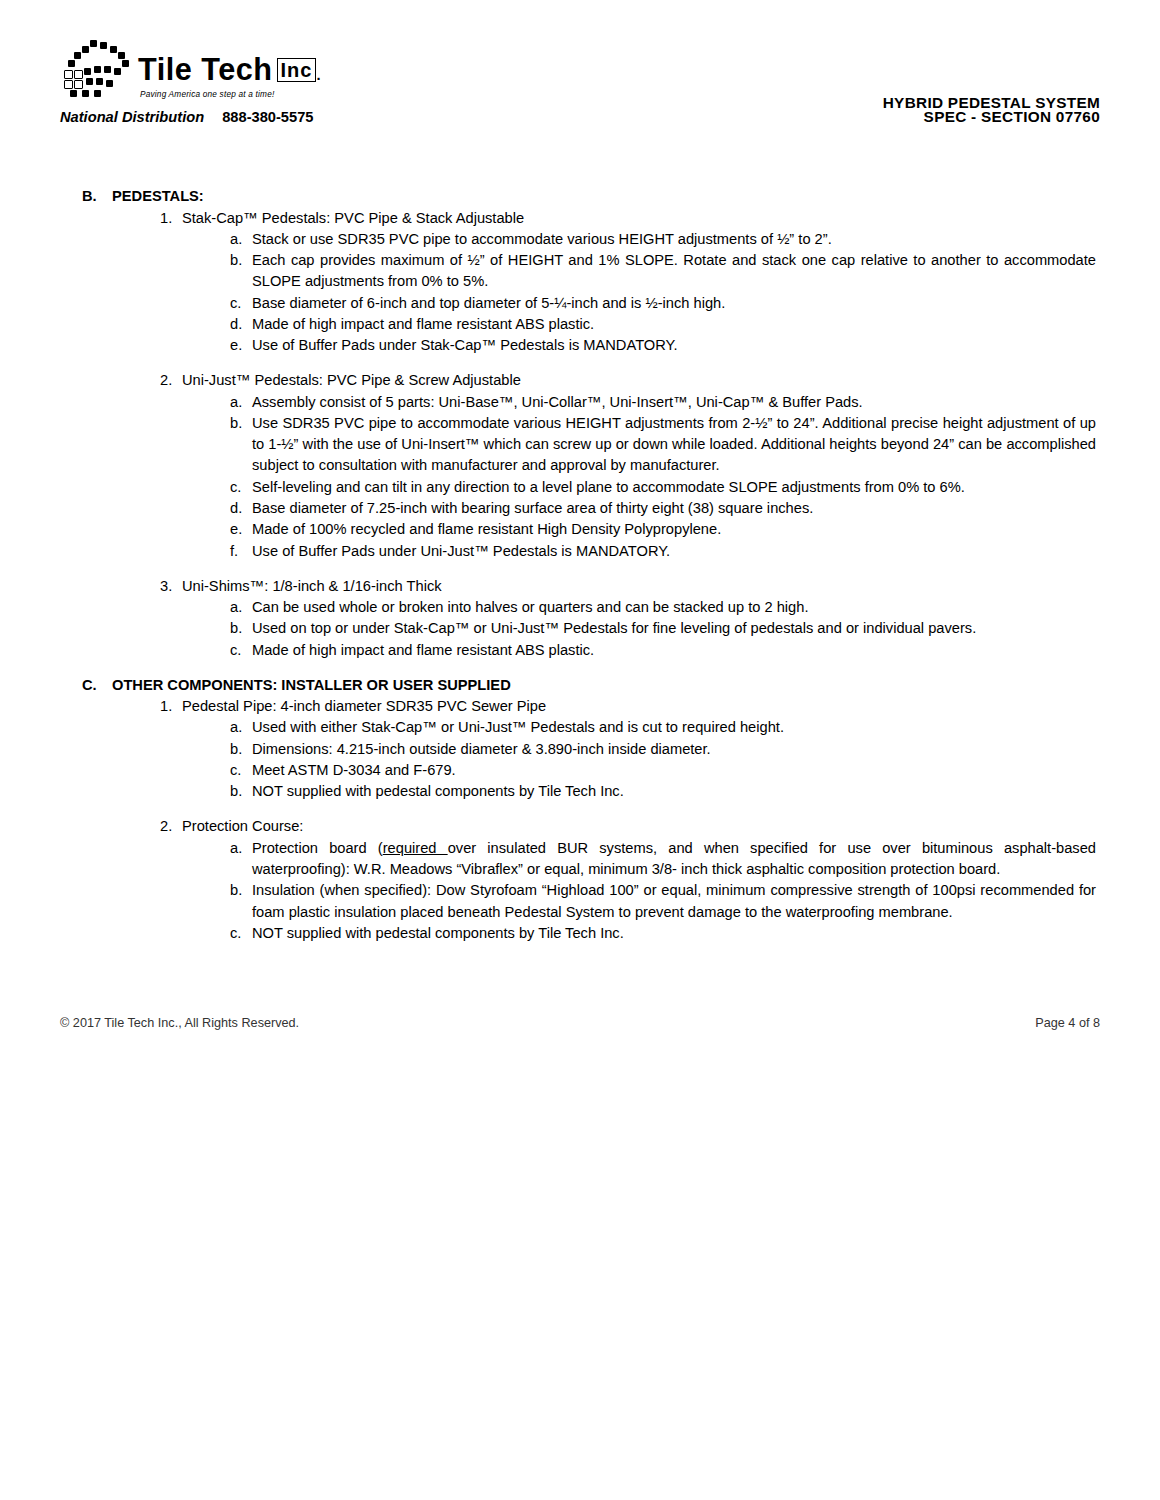Tile Tech Inc.
Paving America one step at a time!
HYBRID PEDESTAL SYSTEM
National Distribution 888-380-5575
SPEC - SECTION 07760
B.
PEDESTALS:
1.
Stak-Cap™ Pedestals: PVC Pipe & Stack Adjustable
a.
Stack or use SDR35 PVC pipe to accommodate various HEIGHT adjustments of ½” to 2”.
b.
Each cap provides maximum of ½” of HEIGHT and 1% SLOPE. Rotate and stack one cap relative to another to accommodate SLOPE adjustments from 0% to 5%.
c.
Base diameter of 6-inch and top diameter of 5-¼-inch and is ½-inch high.
d.
Made of high impact and flame resistant ABS plastic.
e.
Use of Buffer Pads under Stak-Cap™ Pedestals is MANDATORY.
2.
Uni-Just™ Pedestals: PVC Pipe & Screw Adjustable
a.
Assembly consist of 5 parts: Uni-Base™, Uni-Collar™, Uni-Insert™, Uni-Cap™ & Buffer Pads.
b.
Use SDR35 PVC pipe to accommodate various HEIGHT adjustments from 2-½” to 24”. Additional precise height adjustment of up to 1-½” with the use of Uni-Insert™ which can screw up or down while loaded. Additional heights beyond 24” can be accomplished subject to consultation with manufacturer and approval by manufacturer.
c.
Self-leveling and can tilt in any direction to a level plane to accommodate SLOPE adjustments from 0% to 6%.
d.
Base diameter of 7.25-inch with bearing surface area of thirty eight (38) square inches.
e.
Made of 100% recycled and flame resistant High Density Polypropylene.
f.
Use of Buffer Pads under Uni-Just™ Pedestals is MANDATORY.
3.
Uni-Shims™: 1/8-inch & 1/16-inch Thick
a.
Can be used whole or broken into halves or quarters and can be stacked up to 2 high.
b.
Used on top or under Stak-Cap™ or Uni-Just™ Pedestals for fine leveling of pedestals and or individual pavers.
c.
Made of high impact and flame resistant ABS plastic.
C.
OTHER COMPONENTS: INSTALLER OR USER SUPPLIED
1.
Pedestal Pipe: 4-inch diameter SDR35 PVC Sewer Pipe
a.
Used with either Stak-Cap™ or Uni-Just™ Pedestals and is cut to required height.
b.
Dimensions: 4.215-inch outside diameter & 3.890-inch inside diameter.
c.
Meet ASTM D-3034 and F-679.
b.
NOT supplied with pedestal components by Tile Tech Inc.
2.
Protection Course:
a.
Protection board (required over insulated BUR systems, and when specified for use over bituminous asphalt-based waterproofing): W.R. Meadows “Vibraflex” or equal, minimum 3/8- inch thick asphaltic composition protection board.
b.
Insulation (when specified): Dow Styrofoam “Highload 100” or equal, minimum compressive strength of 100psi recommended for foam plastic insulation placed beneath Pedestal System to prevent damage to the waterproofing membrane.
c.
NOT supplied with pedestal components by Tile Tech Inc.
© 2017 Tile Tech Inc., All Rights Reserved.
Page 4 of 8